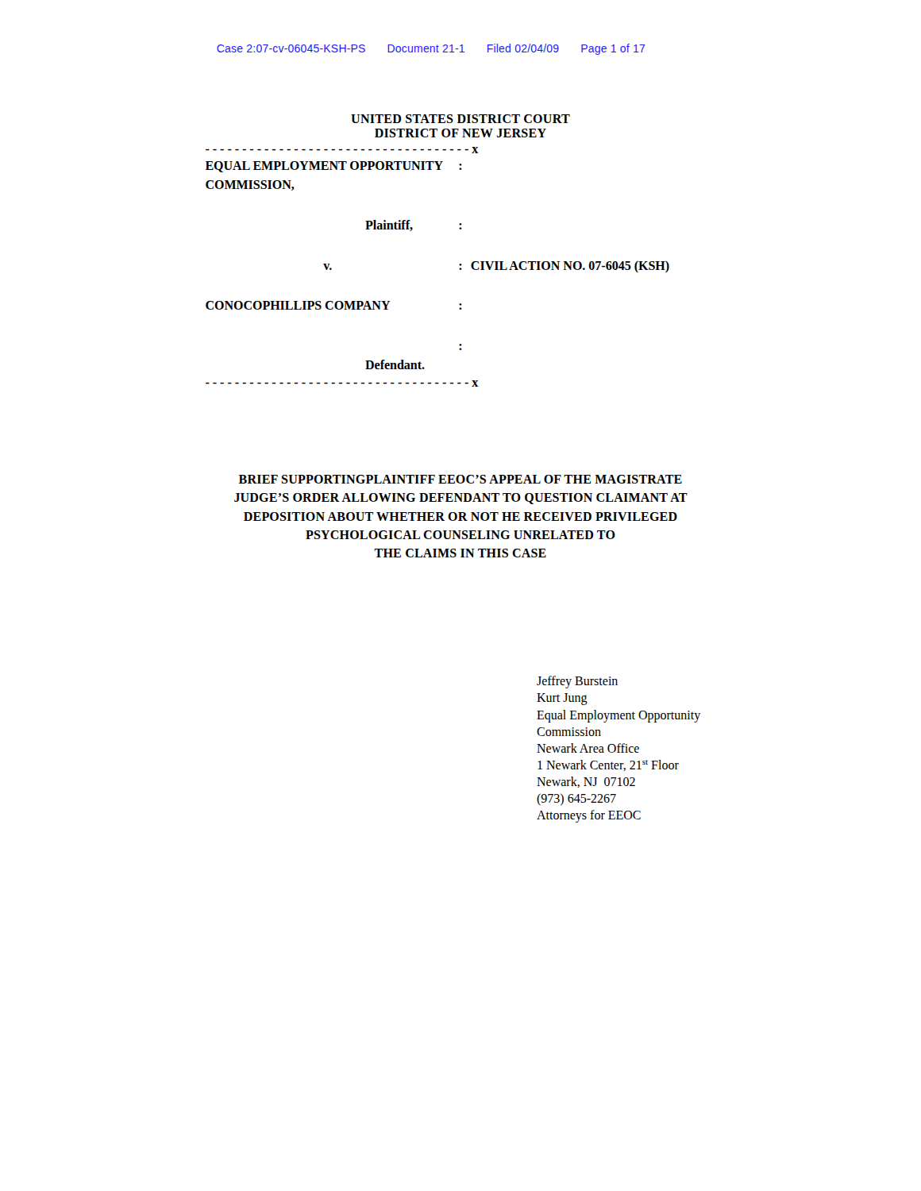Case 2:07-cv-06045-KSH-PS Document 21-1 Filed 02/04/09 Page 1 of 17
UNITED STATES DISTRICT COURT
DISTRICT OF NEW JERSEY
- - - - - - - - - - - - - - - - - - - - - - - - - - - - - - - - - - - - x
| EQUAL EMPLOYMENT OPPORTUNITY COMMISSION, | : | |
| Plaintiff, | : | |
| v. | : | CIVIL ACTION NO. 07-6045 (KSH) |
| CONOCOPHILLIPS COMPANY | : | |
| | : | |
| Defendant. | | |
- - - - - - - - - - - - - - - - - - - - - - - - - - - - - - - - - - - - x
BRIEF SUPPORTINGPLAINTIFF EEOC’S APPEAL OF THE MAGISTRATE
JUDGE’S ORDER ALLOWING DEFENDANT TO QUESTION CLAIMANT AT
DEPOSITION ABOUT WHETHER OR NOT HE RECEIVED PRIVILEGED
PSYCHOLOGICAL COUNSELING UNRELATED TO
THE CLAIMS IN THIS CASE
Jeffrey Burstein
Kurt Jung
Equal Employment Opportunity
Commission
Newark Area Office
1 Newark Center, 21st Floor
Newark, NJ 07102
(973) 645-2267
Attorneys for EEOC